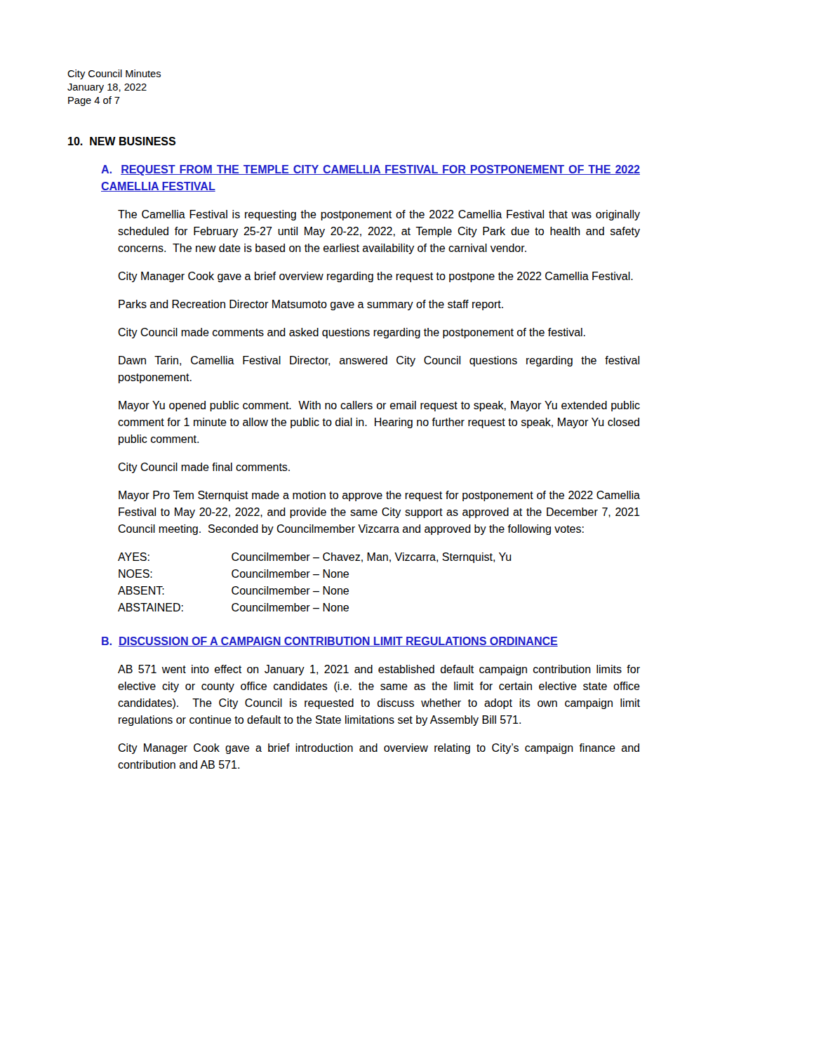City Council Minutes
January 18, 2022
Page 4 of 7
10. NEW BUSINESS
A. REQUEST FROM THE TEMPLE CITY CAMELLIA FESTIVAL FOR POSTPONEMENT OF THE 2022 CAMELLIA FESTIVAL
The Camellia Festival is requesting the postponement of the 2022 Camellia Festival that was originally scheduled for February 25-27 until May 20-22, 2022, at Temple City Park due to health and safety concerns. The new date is based on the earliest availability of the carnival vendor.
City Manager Cook gave a brief overview regarding the request to postpone the 2022 Camellia Festival.
Parks and Recreation Director Matsumoto gave a summary of the staff report.
City Council made comments and asked questions regarding the postponement of the festival.
Dawn Tarin, Camellia Festival Director, answered City Council questions regarding the festival postponement.
Mayor Yu opened public comment. With no callers or email request to speak, Mayor Yu extended public comment for 1 minute to allow the public to dial in. Hearing no further request to speak, Mayor Yu closed public comment.
City Council made final comments.
Mayor Pro Tem Sternquist made a motion to approve the request for postponement of the 2022 Camellia Festival to May 20-22, 2022, and provide the same City support as approved at the December 7, 2021 Council meeting. Seconded by Councilmember Vizcarra and approved by the following votes:
| AYES: | Councilmember – Chavez, Man, Vizcarra, Sternquist, Yu |
| NOES: | Councilmember – None |
| ABSENT: | Councilmember – None |
| ABSTAINED: | Councilmember – None |
B. DISCUSSION OF A CAMPAIGN CONTRIBUTION LIMIT REGULATIONS ORDINANCE
AB 571 went into effect on January 1, 2021 and established default campaign contribution limits for elective city or county office candidates (i.e. the same as the limit for certain elective state office candidates). The City Council is requested to discuss whether to adopt its own campaign limit regulations or continue to default to the State limitations set by Assembly Bill 571.
City Manager Cook gave a brief introduction and overview relating to City’s campaign finance and contribution and AB 571.